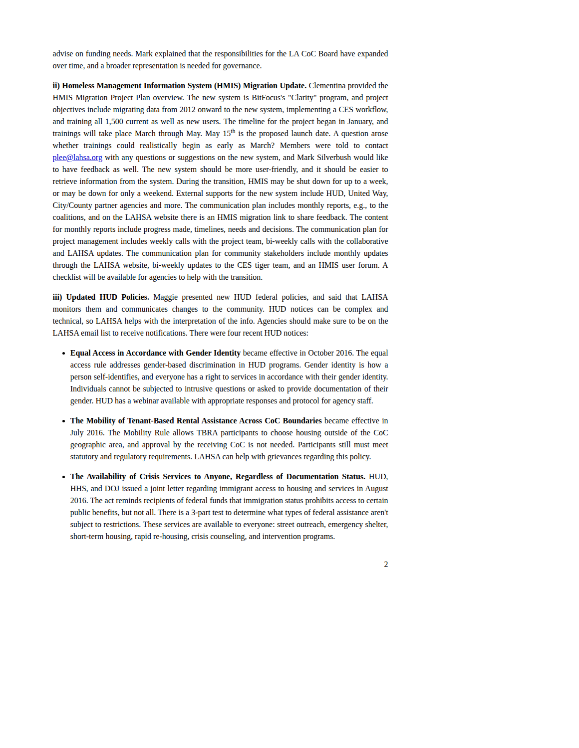advise on funding needs. Mark explained that the responsibilities for the LA CoC Board have expanded over time, and a broader representation is needed for governance.
ii) Homeless Management Information System (HMIS) Migration Update. Clementina provided the HMIS Migration Project Plan overview. The new system is BitFocus's "Clarity" program, and project objectives include migrating data from 2012 onward to the new system, implementing a CES workflow, and training all 1,500 current as well as new users. The timeline for the project began in January, and trainings will take place March through May. May 15th is the proposed launch date. A question arose whether trainings could realistically begin as early as March? Members were told to contact plee@lahsa.org with any questions or suggestions on the new system, and Mark Silverbush would like to have feedback as well. The new system should be more user-friendly, and it should be easier to retrieve information from the system. During the transition, HMIS may be shut down for up to a week, or may be down for only a weekend. External supports for the new system include HUD, United Way, City/County partner agencies and more. The communication plan includes monthly reports, e.g., to the coalitions, and on the LAHSA website there is an HMIS migration link to share feedback. The content for monthly reports include progress made, timelines, needs and decisions. The communication plan for project management includes weekly calls with the project team, bi-weekly calls with the collaborative and LAHSA updates. The communication plan for community stakeholders include monthly updates through the LAHSA website, bi-weekly updates to the CES tiger team, and an HMIS user forum. A checklist will be available for agencies to help with the transition.
iii) Updated HUD Policies. Maggie presented new HUD federal policies, and said that LAHSA monitors them and communicates changes to the community. HUD notices can be complex and technical, so LAHSA helps with the interpretation of the info. Agencies should make sure to be on the LAHSA email list to receive notifications. There were four recent HUD notices:
Equal Access in Accordance with Gender Identity became effective in October 2016. The equal access rule addresses gender-based discrimination in HUD programs. Gender identity is how a person self-identifies, and everyone has a right to services in accordance with their gender identity. Individuals cannot be subjected to intrusive questions or asked to provide documentation of their gender. HUD has a webinar available with appropriate responses and protocol for agency staff.
The Mobility of Tenant-Based Rental Assistance Across CoC Boundaries became effective in July 2016. The Mobility Rule allows TBRA participants to choose housing outside of the CoC geographic area, and approval by the receiving CoC is not needed. Participants still must meet statutory and regulatory requirements. LAHSA can help with grievances regarding this policy.
The Availability of Crisis Services to Anyone, Regardless of Documentation Status. HUD, HHS, and DOJ issued a joint letter regarding immigrant access to housing and services in August 2016. The act reminds recipients of federal funds that immigration status prohibits access to certain public benefits, but not all. There is a 3-part test to determine what types of federal assistance aren't subject to restrictions. These services are available to everyone: street outreach, emergency shelter, short-term housing, rapid re-housing, crisis counseling, and intervention programs.
2